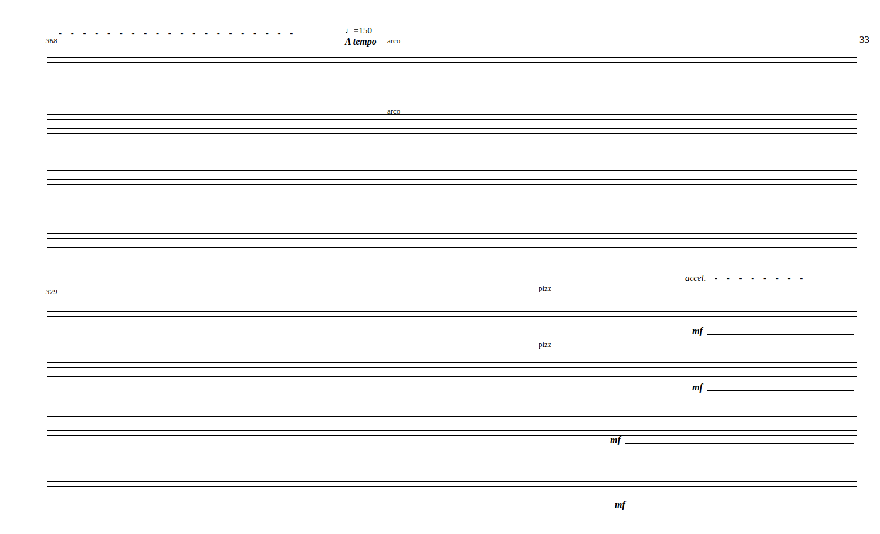33
♩=150
A tempo
arco
arco
368
- - - - - - - - - - - - - - - - - - - -
379
pizz
pizz
accel.
- - - - - - - -
mf
mf
mf
mf